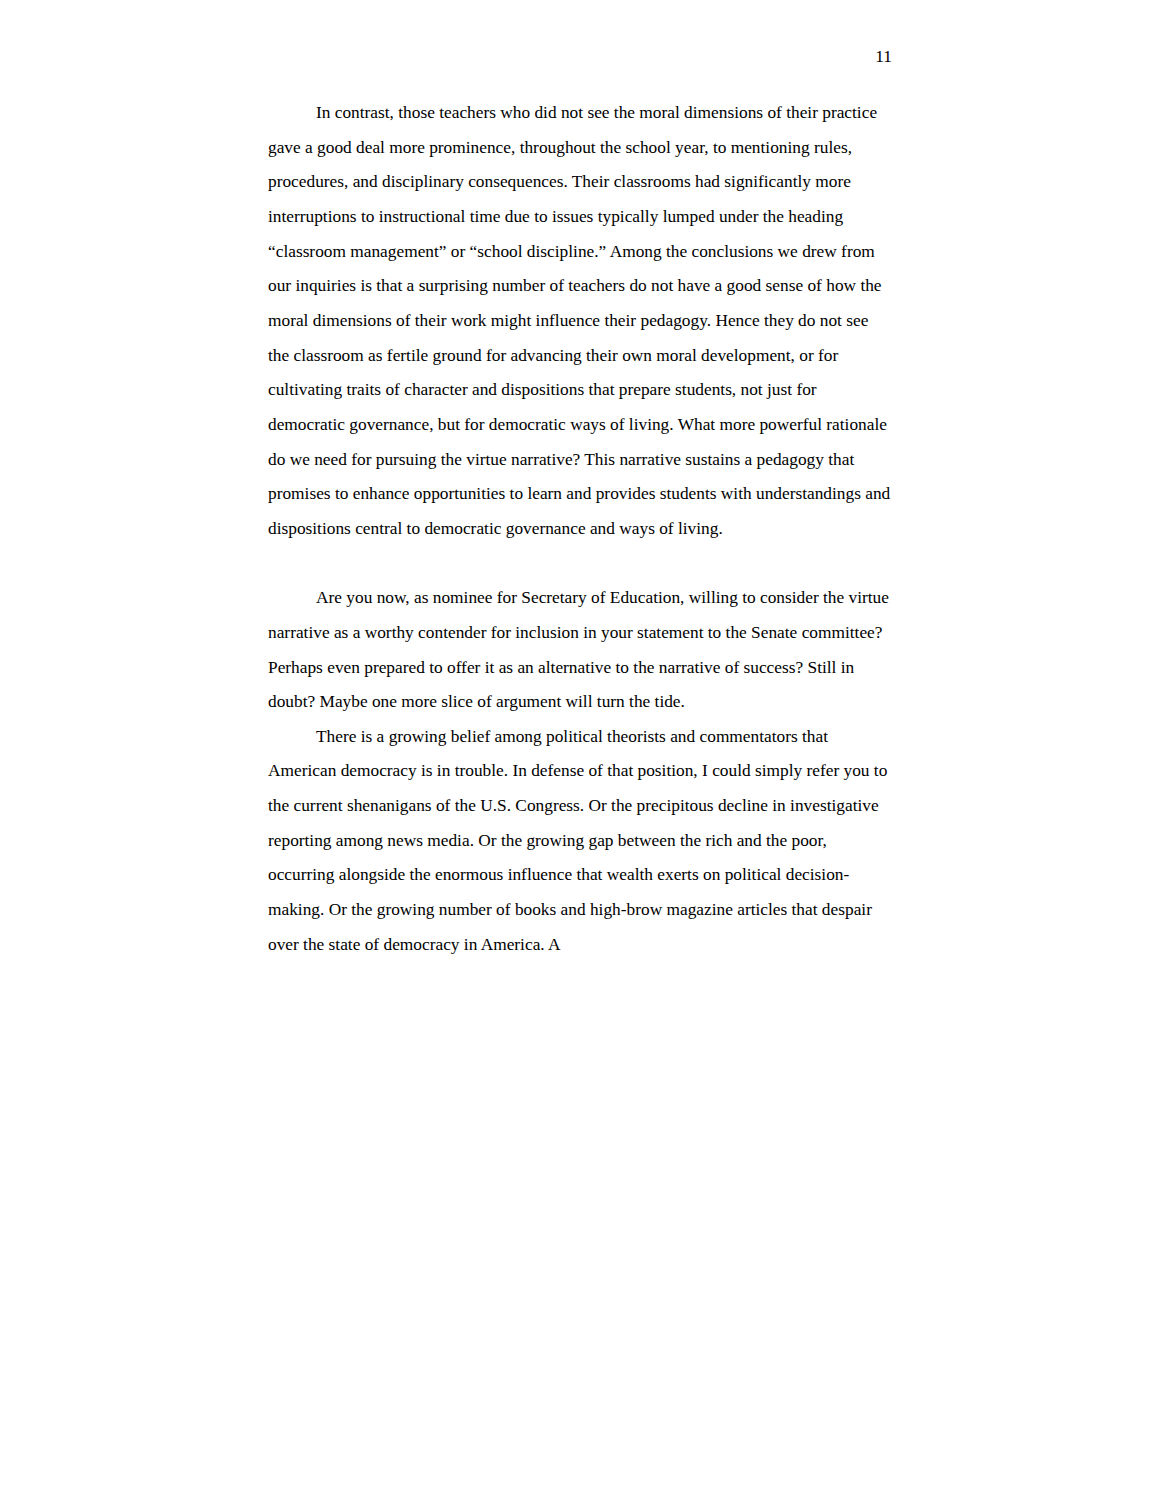11
In contrast, those teachers who did not see the moral dimensions of their practice gave a good deal more prominence, throughout the school year, to mentioning rules, procedures, and disciplinary consequences. Their classrooms had significantly more interruptions to instructional time due to issues typically lumped under the heading “classroom management” or “school discipline.” Among the conclusions we drew from our inquiries is that a surprising number of teachers do not have a good sense of how the moral dimensions of their work might influence their pedagogy. Hence they do not see the classroom as fertile ground for advancing their own moral development, or for cultivating traits of character and dispositions that prepare students, not just for democratic governance, but for democratic ways of living. What more powerful rationale do we need for pursuing the virtue narrative? This narrative sustains a pedagogy that promises to enhance opportunities to learn and provides students with understandings and dispositions central to democratic governance and ways of living.
Are you now, as nominee for Secretary of Education, willing to consider the virtue narrative as a worthy contender for inclusion in your statement to the Senate committee? Perhaps even prepared to offer it as an alternative to the narrative of success? Still in doubt? Maybe one more slice of argument will turn the tide.
There is a growing belief among political theorists and commentators that American democracy is in trouble. In defense of that position, I could simply refer you to the current shenanigans of the U.S. Congress. Or the precipitous decline in investigative reporting among news media. Or the growing gap between the rich and the poor, occurring alongside the enormous influence that wealth exerts on political decision-making. Or the growing number of books and high-brow magazine articles that despair over the state of democracy in America. A